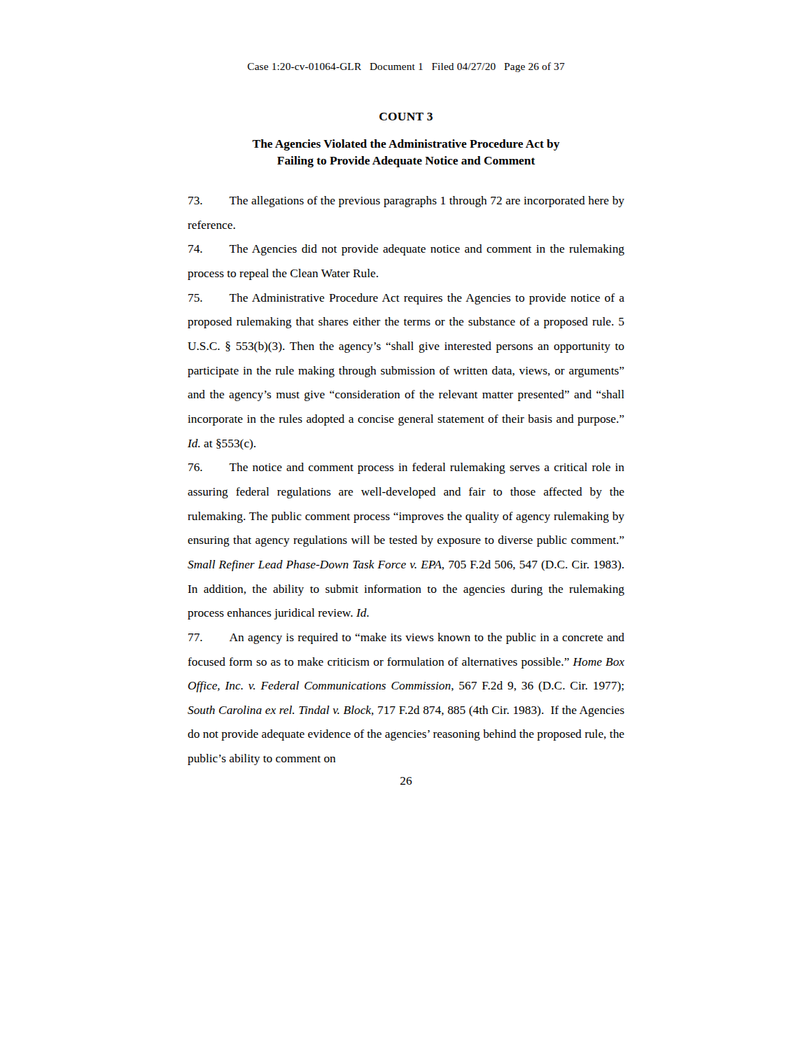Case 1:20-cv-01064-GLR Document 1 Filed 04/27/20 Page 26 of 37
COUNT 3
The Agencies Violated the Administrative Procedure Act by
Failing to Provide Adequate Notice and Comment
73. The allegations of the previous paragraphs 1 through 72 are incorporated here by reference.
74. The Agencies did not provide adequate notice and comment in the rulemaking process to repeal the Clean Water Rule.
75. The Administrative Procedure Act requires the Agencies to provide notice of a proposed rulemaking that shares either the terms or the substance of a proposed rule. 5 U.S.C. § 553(b)(3). Then the agency’s “shall give interested persons an opportunity to participate in the rule making through submission of written data, views, or arguments” and the agency’s must give “consideration of the relevant matter presented” and “shall incorporate in the rules adopted a concise general statement of their basis and purpose.” Id. at §553(c).
76. The notice and comment process in federal rulemaking serves a critical role in assuring federal regulations are well-developed and fair to those affected by the rulemaking. The public comment process “improves the quality of agency rulemaking by ensuring that agency regulations will be tested by exposure to diverse public comment.” Small Refiner Lead Phase-Down Task Force v. EPA, 705 F.2d 506, 547 (D.C. Cir. 1983). In addition, the ability to submit information to the agencies during the rulemaking process enhances juridical review. Id.
77. An agency is required to “make its views known to the public in a concrete and focused form so as to make criticism or formulation of alternatives possible.” Home Box Office, Inc. v. Federal Communications Commission, 567 F.2d 9, 36 (D.C. Cir. 1977); South Carolina ex rel. Tindal v. Block, 717 F.2d 874, 885 (4th Cir. 1983). If the Agencies do not provide adequate evidence of the agencies’ reasoning behind the proposed rule, the public’s ability to comment on
26